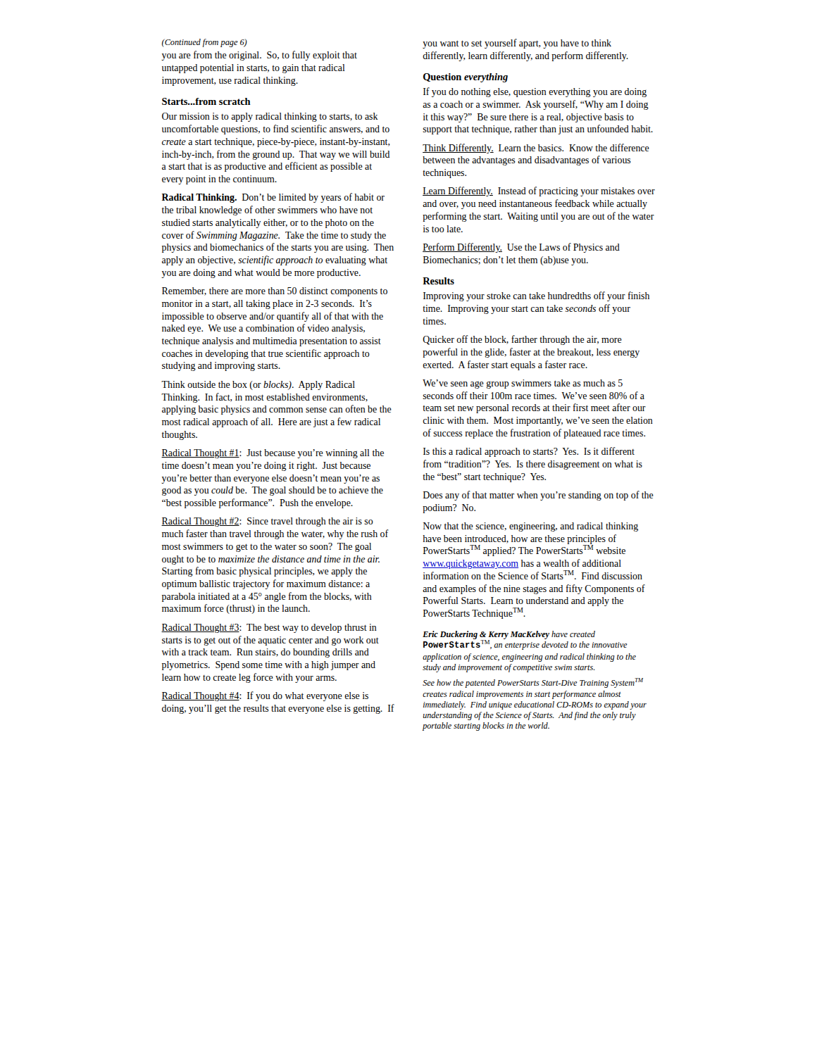(Continued from page 6)
you are from the original. So, to fully exploit that untapped potential in starts, to gain that radical improvement, use radical thinking.
Starts...from scratch
Our mission is to apply radical thinking to starts, to ask uncomfortable questions, to find scientific answers, and to create a start technique, piece-by-piece, instant-by-instant, inch-by-inch, from the ground up. That way we will build a start that is as productive and efficient as possible at every point in the continuum.
Radical Thinking. Don’t be limited by years of habit or the tribal knowledge of other swimmers who have not studied starts analytically either, or to the photo on the cover of Swimming Magazine. Take the time to study the physics and biomechanics of the starts you are using. Then apply an objective, scientific approach to evaluating what you are doing and what would be more productive.
Remember, there are more than 50 distinct components to monitor in a start, all taking place in 2-3 seconds. It’s impossible to observe and/or quantify all of that with the naked eye. We use a combination of video analysis, technique analysis and multimedia presentation to assist coaches in developing that true scientific approach to studying and improving starts.
Think outside the box (or blocks). Apply Radical Thinking. In fact, in most established environments, applying basic physics and common sense can often be the most radical approach of all. Here are just a few radical thoughts.
Radical Thought #1: Just because you’re winning all the time doesn’t mean you’re doing it right. Just because you’re better than everyone else doesn’t mean you’re as good as you could be. The goal should be to achieve the “best possible performance”. Push the envelope.
Radical Thought #2: Since travel through the air is so much faster than travel through the water, why the rush of most swimmers to get to the water so soon? The goal ought to be to maximize the distance and time in the air. Starting from basic physical principles, we apply the optimum ballistic trajectory for maximum distance: a parabola initiated at a 45° angle from the blocks, with maximum force (thrust) in the launch.
Radical Thought #3: The best way to develop thrust in starts is to get out of the aquatic center and go work out with a track team. Run stairs, do bounding drills and plyometrics. Spend some time with a high jumper and learn how to create leg force with your arms.
Radical Thought #4: If you do what everyone else is doing, you’ll get the results that everyone else is getting. If you want to set yourself apart, you have to think differently, learn differently, and perform differently.
Question everything
If you do nothing else, question everything you are doing as a coach or a swimmer. Ask yourself, “Why am I doing it this way?” Be sure there is a real, objective basis to support that technique, rather than just an unfounded habit.
Think Differently. Learn the basics. Know the difference between the advantages and disadvantages of various techniques.
Learn Differently. Instead of practicing your mistakes over and over, you need instantaneous feedback while actually performing the start. Waiting until you are out of the water is too late.
Perform Differently. Use the Laws of Physics and Biomechanics; don’t let them (ab)use you.
Results
Improving your stroke can take hundredths off your finish time. Improving your start can take seconds off your times.
Quicker off the block, farther through the air, more powerful in the glide, faster at the breakout, less energy exerted. A faster start equals a faster race.
We’ve seen age group swimmers take as much as 5 seconds off their 100m race times. We’ve seen 80% of a team set new personal records at their first meet after our clinic with them. Most importantly, we’ve seen the elation of success replace the frustration of plateaued race times.
Is this a radical approach to starts? Yes. Is it different from “tradition”? Yes. Is there disagreement on what is the “best” start technique? Yes.
Does any of that matter when you’re standing on top of the podium? No.
Now that the science, engineering, and radical thinking have been introduced, how are these principles of PowerStartsTM applied? The PowerStartsTM website www.quickgetaway.com has a wealth of additional information on the Science of StartsTM. Find discussion and examples of the nine stages and fifty Components of Powerful Starts. Learn to understand and apply the PowerStarts TechniqueTM.
Eric Duckering & Kerry MacKelvey have created PowerStarts TM, an enterprise devoted to the innovative application of science, engineering and radical thinking to the study and improvement of competitive swim starts.
See how the patented PowerStarts Start-Dive Training SystemTM creates radical improvements in start performance almost immediately. Find unique educational CD-ROMs to expand your understanding of the Science of Starts. And find the only truly portable starting blocks in the world.